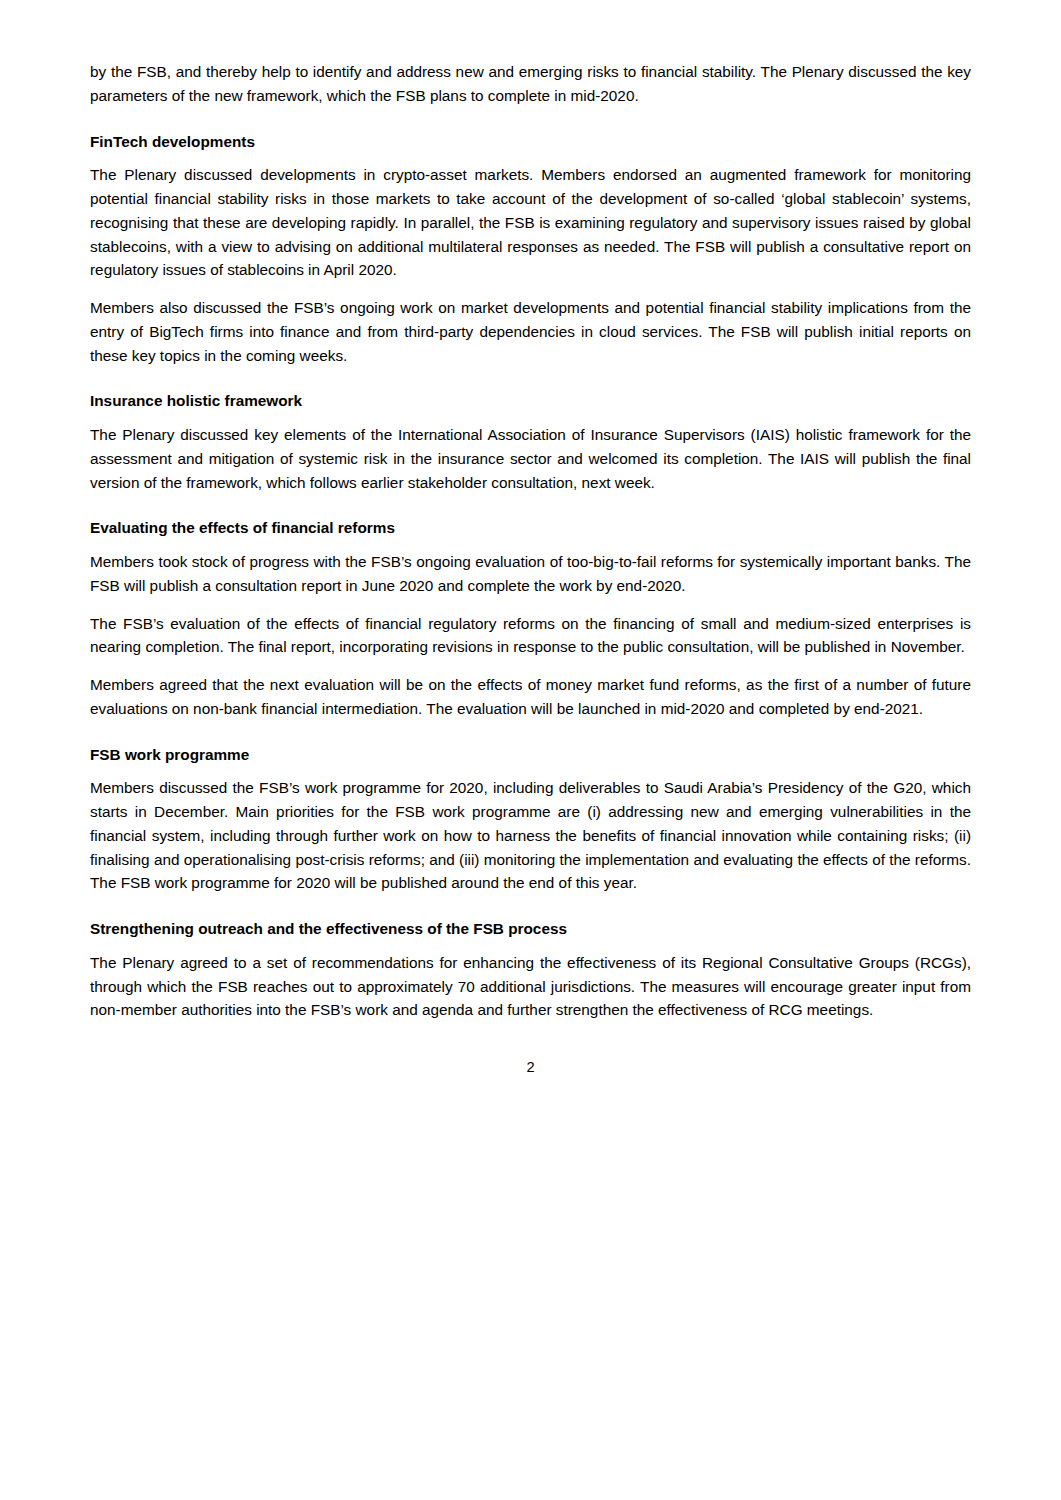by the FSB, and thereby help to identify and address new and emerging risks to financial stability. The Plenary discussed the key parameters of the new framework, which the FSB plans to complete in mid-2020.
FinTech developments
The Plenary discussed developments in crypto-asset markets. Members endorsed an augmented framework for monitoring potential financial stability risks in those markets to take account of the development of so-called ‘global stablecoin’ systems, recognising that these are developing rapidly. In parallel, the FSB is examining regulatory and supervisory issues raised by global stablecoins, with a view to advising on additional multilateral responses as needed. The FSB will publish a consultative report on regulatory issues of stablecoins in April 2020.
Members also discussed the FSB’s ongoing work on market developments and potential financial stability implications from the entry of BigTech firms into finance and from third-party dependencies in cloud services. The FSB will publish initial reports on these key topics in the coming weeks.
Insurance holistic framework
The Plenary discussed key elements of the International Association of Insurance Supervisors (IAIS) holistic framework for the assessment and mitigation of systemic risk in the insurance sector and welcomed its completion. The IAIS will publish the final version of the framework, which follows earlier stakeholder consultation, next week.
Evaluating the effects of financial reforms
Members took stock of progress with the FSB’s ongoing evaluation of too-big-to-fail reforms for systemically important banks. The FSB will publish a consultation report in June 2020 and complete the work by end-2020.
The FSB’s evaluation of the effects of financial regulatory reforms on the financing of small and medium-sized enterprises is nearing completion. The final report, incorporating revisions in response to the public consultation, will be published in November.
Members agreed that the next evaluation will be on the effects of money market fund reforms, as the first of a number of future evaluations on non-bank financial intermediation. The evaluation will be launched in mid-2020 and completed by end-2021.
FSB work programme
Members discussed the FSB’s work programme for 2020, including deliverables to Saudi Arabia’s Presidency of the G20, which starts in December. Main priorities for the FSB work programme are (i) addressing new and emerging vulnerabilities in the financial system, including through further work on how to harness the benefits of financial innovation while containing risks; (ii) finalising and operationalising post-crisis reforms; and (iii) monitoring the implementation and evaluating the effects of the reforms. The FSB work programme for 2020 will be published around the end of this year.
Strengthening outreach and the effectiveness of the FSB process
The Plenary agreed to a set of recommendations for enhancing the effectiveness of its Regional Consultative Groups (RCGs), through which the FSB reaches out to approximately 70 additional jurisdictions. The measures will encourage greater input from non-member authorities into the FSB’s work and agenda and further strengthen the effectiveness of RCG meetings.
2